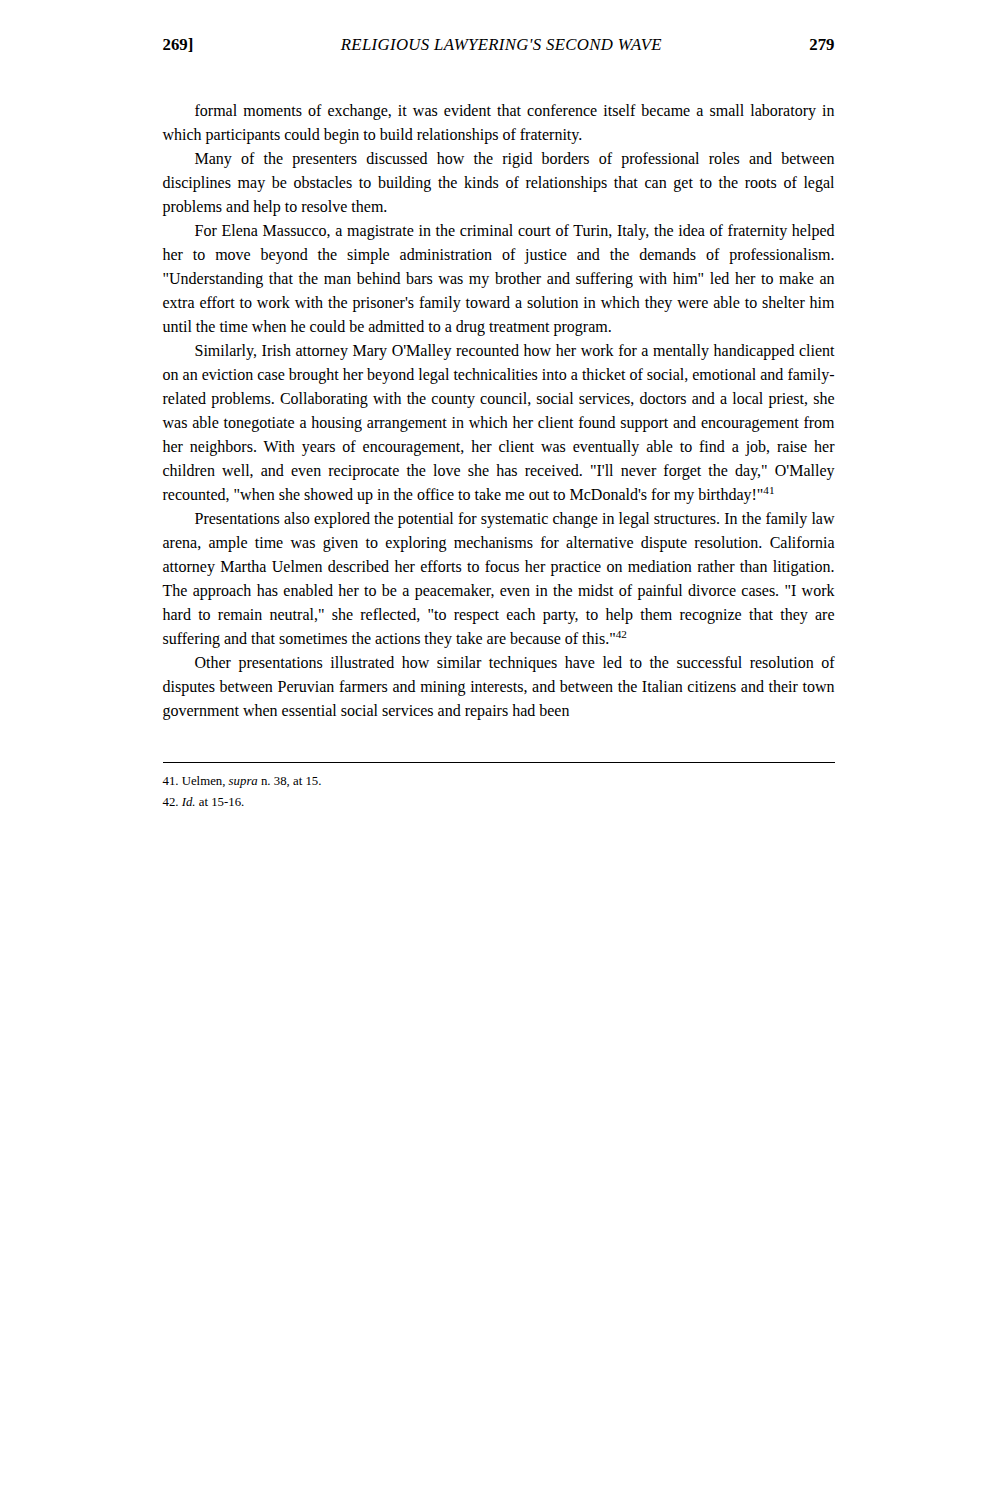269] Religious Lawyering's Second Wave 279
formal moments of exchange, it was evident that conference itself became a small laboratory in which participants could begin to build relationships of fraternity.
Many of the presenters discussed how the rigid borders of professional roles and between disciplines may be obstacles to building the kinds of relationships that can get to the roots of legal problems and help to resolve them.
For Elena Massucco, a magistrate in the criminal court of Turin, Italy, the idea of fraternity helped her to move beyond the simple administration of justice and the demands of professionalism. "Understanding that the man behind bars was my brother and suffering with him" led her to make an extra effort to work with the prisoner's family toward a solution in which they were able to shelter him until the time when he could be admitted to a drug treatment program.
Similarly, Irish attorney Mary O'Malley recounted how her work for a mentally handicapped client on an eviction case brought her beyond legal technicalities into a thicket of social, emotional and family-related problems. Collaborating with the county council, social services, doctors and a local priest, she was able tonegotiate a housing arrangement in which her client found support and encouragement from her neighbors. With years of encouragement, her client was eventually able to find a job, raise her children well, and even reciprocate the love she has received. "I'll never forget the day," O'Malley recounted, "when she showed up in the office to take me out to McDonald's for my birthday!"41
Presentations also explored the potential for systematic change in legal structures. In the family law arena, ample time was given to exploring mechanisms for alternative dispute resolution. California attorney Martha Uelmen described her efforts to focus her practice on mediation rather than litigation. The approach has enabled her to be a peacemaker, even in the midst of painful divorce cases. "I work hard to remain neutral," she reflected, "to respect each party, to help them recognize that they are suffering and that sometimes the actions they take are because of this."42
Other presentations illustrated how similar techniques have led to the successful resolution of disputes between Peruvian farmers and mining interests, and between the Italian citizens and their town government when essential social services and repairs had been
41. Uelmen, supra n. 38, at 15.
42. Id. at 15-16.